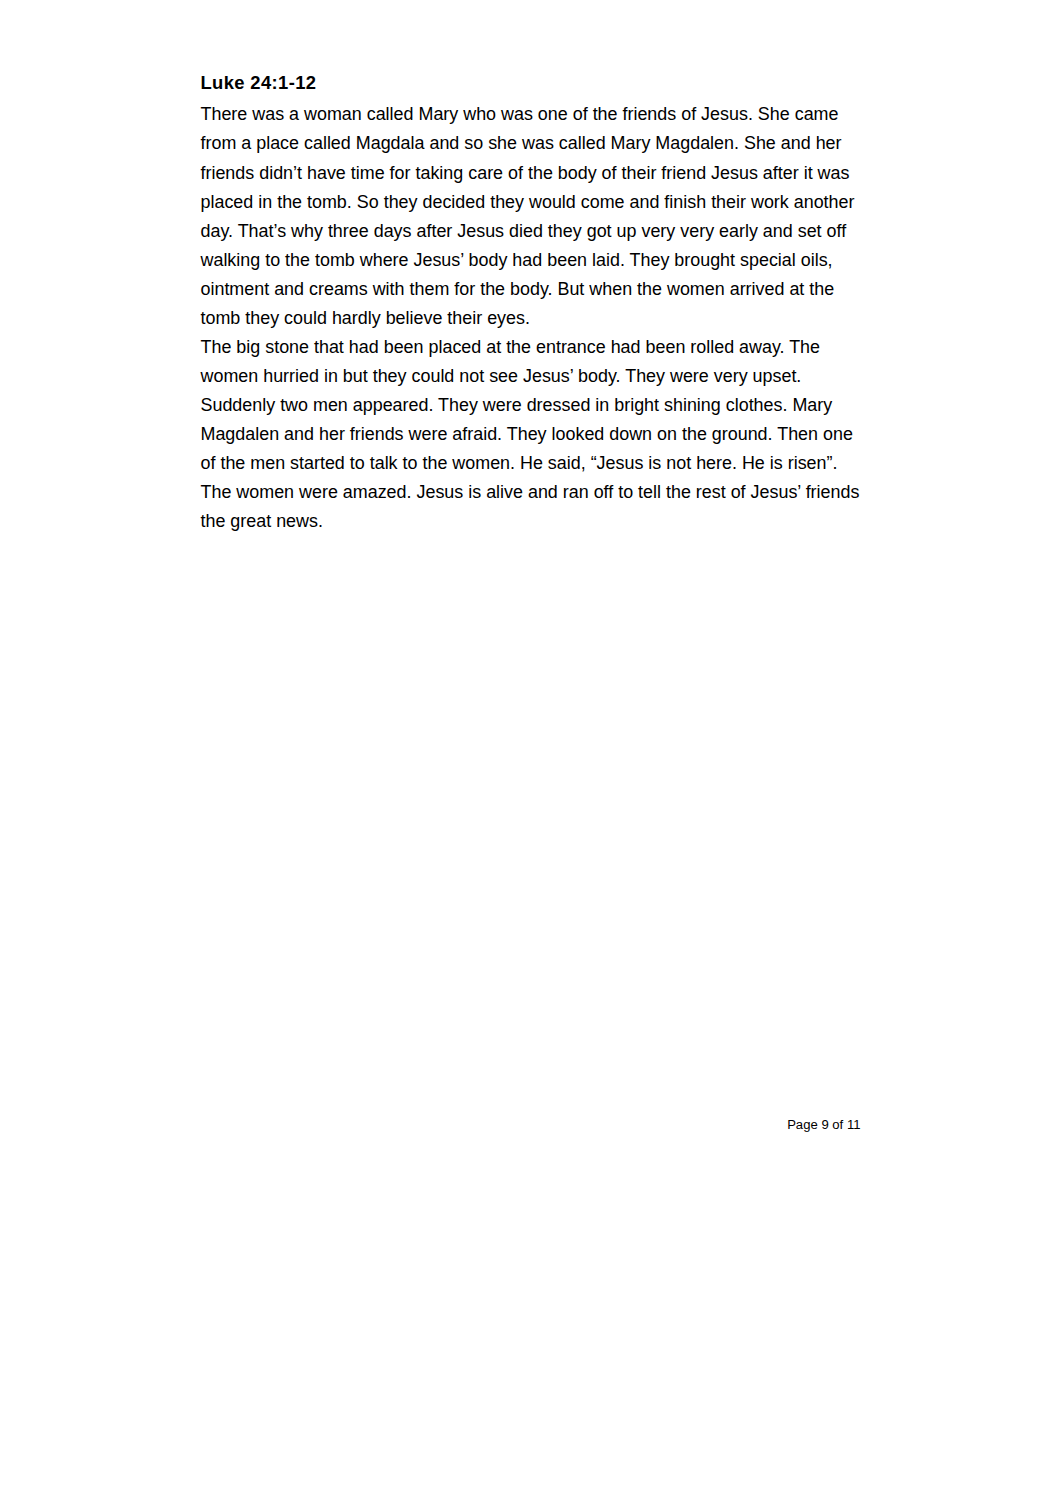Luke 24:1-12
There was a woman called Mary who was one of the friends of Jesus. She came from a place called Magdala and so she was called Mary Magdalen. She and her friends didn’t have time for taking care of the body of their friend Jesus after it was placed in the tomb. So they decided they would come and finish their work another day. That’s why three days after Jesus died they got up very very early and set off walking to the tomb where Jesus’ body had been laid. They brought special oils, ointment and creams with them for the body. But when the women arrived at the tomb they could hardly believe their eyes.
The big stone that had been placed at the entrance had been rolled away. The women hurried in but they could not see Jesus’ body. They were very upset. Suddenly two men appeared. They were dressed in bright shining clothes. Mary Magdalen and her friends were afraid. They looked down on the ground. Then one of the men started to talk to the women. He said, “Jesus is not here. He is risen”. The women were amazed. Jesus is alive and ran off to tell the rest of Jesus’ friends the great news.
Page 9 of 11